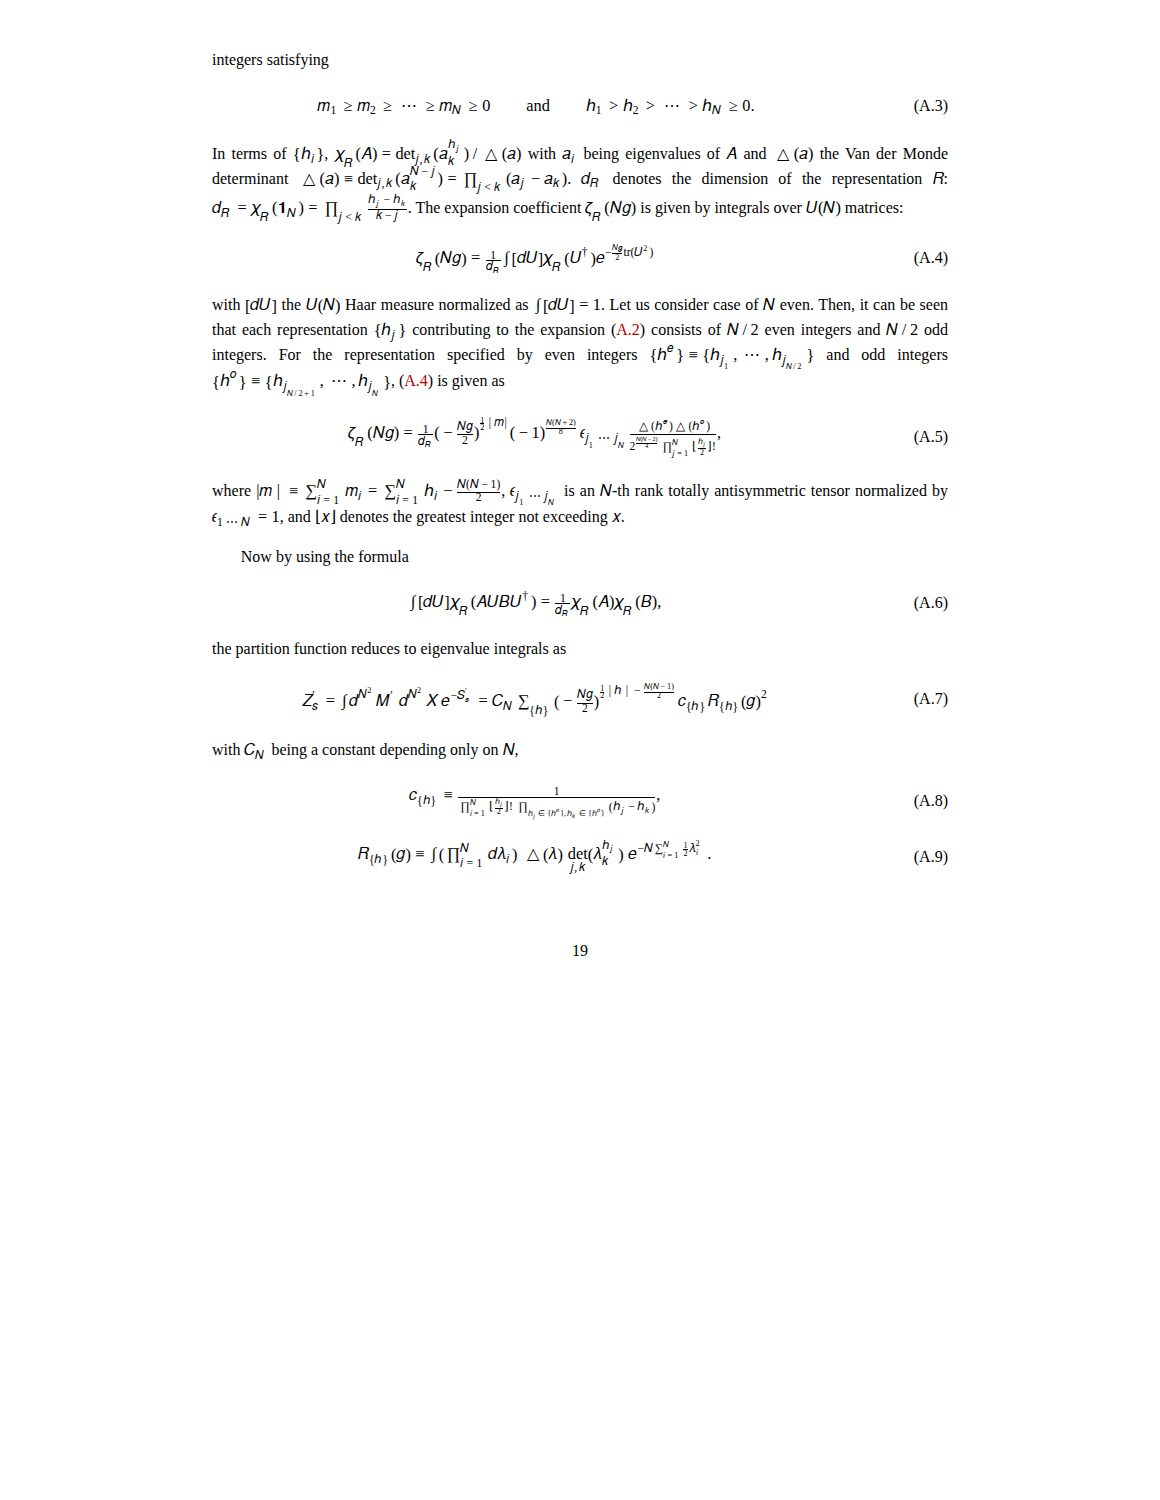integers satisfying
m1≥ m2≥ ⋯≥ mN≥0 and h1> h2> ⋯> hN≥0.
(A.3)
In terms of {hi}, χR(A)=detj,k(akhj)/△(a) with ai being eigenvalues of A and △(a) the Van der Monde determinant △(a)≡detj,k(akN−j)=∏j<k(aj−ak). dR denotes the dimension of the representation R: dR=χR(𝟏N)=∏j<khj−hkk−j. The expansion coefficient ζR(Ng) is given by integrals over U(N) matrices:
ζR(Ng) = 1dR ∫[dU] χR(U†) e−Ng2tr(U2)
(A.4)
with [dU] the U(N) Haar measure normalized as ∫[dU]=1. Let us consider case of N even. Then, it can be seen that each representation {hj} contributing to the expansion (A.2) consists of N/2 even integers and N/2 odd integers. For the representation specified by even integers {he}≡{hj1,⋯,hjN/2} and odd integers {ho}≡{hjN/2+1,⋯,hjN}, (A.4) is given as
ζR(Ng) = 1dR (−Ng2) 12|m| (−1) N(N+2)8 ϵj1⋯jN △(he)△(ho) 2N(N−2)4 ∏j=1N ⌊hj2⌋! ,
(A.5)
where |m|≡∑i=1Nmi=∑i=1Nhi−N(N−1)2, ϵj1⋯jN is an N-th rank totally antisymmetric tensor normalized by ϵ1⋯N=1, and ⌊x⌋ denotes the greatest integer not exceeding x.
Now by using the formula
∫[dU] χR(AUBU†) = 1dR χR(A) χR(B),
(A.6)
the partition function reduces to eigenvalue integrals as
Zs′ = ∫ dN2M′ dN2X e−Ss′ = CN ∑{h} (−Ng2) 12|h|−N(N−1)2 c{h} R{h} (g)2
(A.7)
with CN being a constant depending only on N,
c{h} ≡ 1 ∏i=1N ⌊hj2⌋! ∏hj∈{he},hk∈{ho} (hj−hk) ,
(A.8)
R{h}(g) ≡ ∫ ( ∏i=1N dλi ) △(λ) detj,k (λkhj) e−N∑i=1N12λi2 .
(A.9)
19